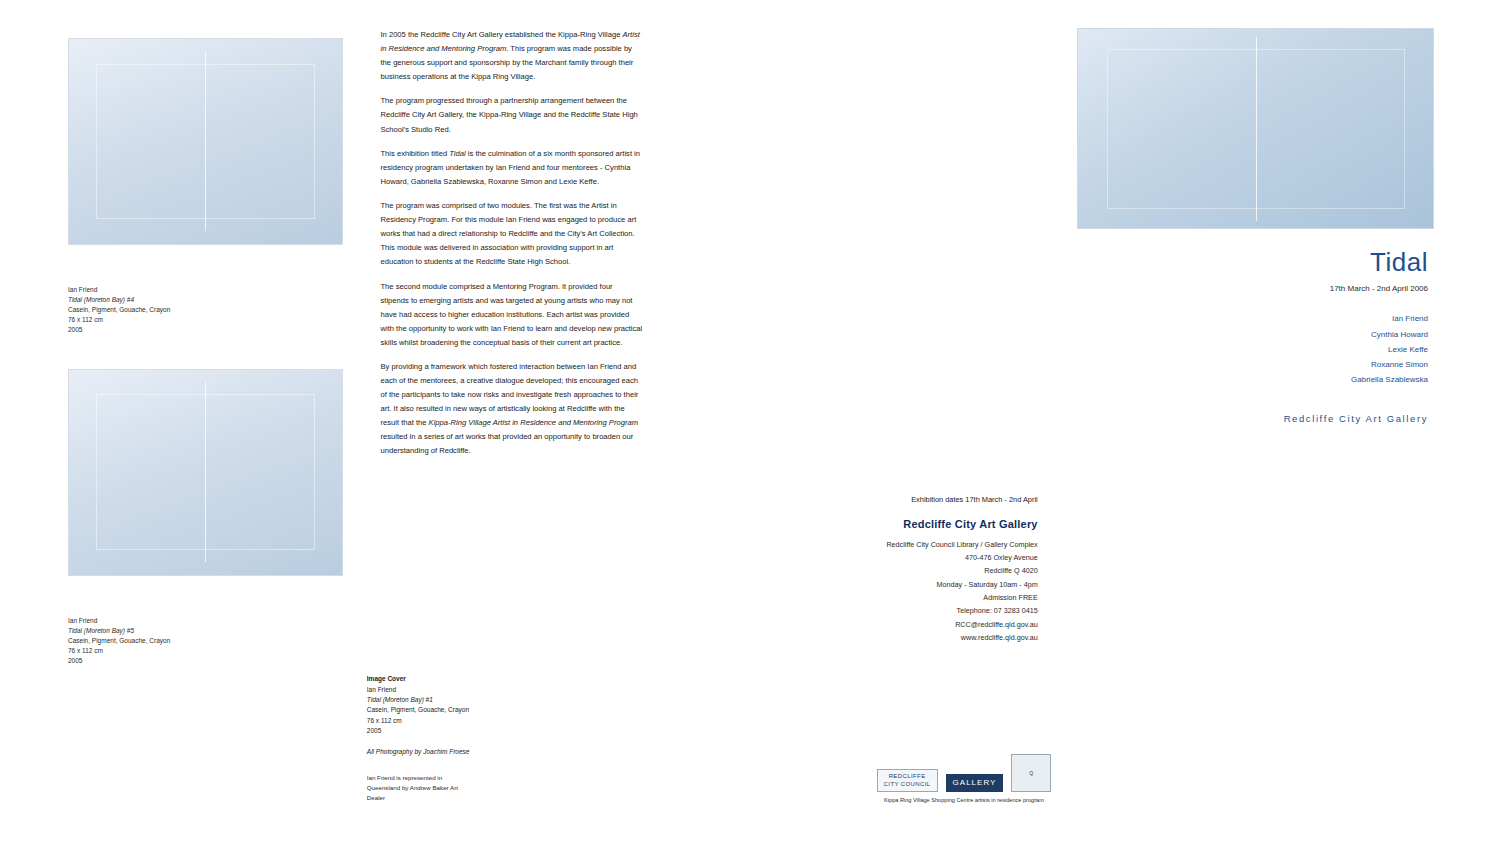Ian Friend
Tidal (Moreton Bay) #4
Casein, Pigment, Gouache, Crayon
76 x 112 cm
2005
Ian Friend
Tidal (Moreton Bay) #5
Casein, Pigment, Gouache, Crayon
76 x 112 cm
2005
In 2005 the Redcliffe City Art Gallery established the Kippa-Ring Village Artist in Residence and Mentoring Program. This program was made possible by the generous support and sponsorship by the Marchant family through their business operations at the Kippa Ring Village.
The program progressed through a partnership arrangement between the Redcliffe City Art Gallery, the Kippa-Ring Village and the Redcliffe State High School's Studio Red.
This exhibition titled Tidal is the culmination of a six month sponsored artist in residency program undertaken by Ian Friend and four mentorees - Cynthia Howard, Gabriella Szablewska, Roxanne Simon and Lexie Keffe.
The program was comprised of two modules. The first was the Artist in Residency Program. For this module Ian Friend was engaged to produce art works that had a direct relationship to Redcliffe and the City's Art Collection. This module was delivered in association with providing support in art education to students at the Redcliffe State High School.
The second module comprised a Mentoring Program. It provided four stipends to emerging artists and was targeted at young artists who may not have had access to higher education institutions. Each artist was provided with the opportunity to work with Ian Friend to learn and develop new practical skills whilst broadening the conceptual basis of their current art practice.
By providing a framework which fostered interaction between Ian Friend and each of the mentorees, a creative dialogue developed; this encouraged each of the participants to take now risks and investigate fresh approaches to their art. It also resulted in new ways of artistically looking at Redcliffe with the result that the Kippa-Ring Village Artist in Residence and Mentoring Program resulted in a series of art works that provided an opportunity to broaden our understanding of Redcliffe.
Exhibition dates 17th March - 2nd April
Redcliffe City Art Gallery
Redcliffe City Council Library / Gallery Complex
470-476 Oxley Avenue
Redcliffe Q 4020
Monday - Saturday 10am - 4pm
Admission FREE
Telephone: 07 3283 0415
RCC@redcliffe.qld.gov.au
www.redcliffe.qld.gov.au
Image Cover
Ian Friend
Tidal (Moreton Bay) #1
Casein, Pigment, Gouache, Crayon
76 x 112 cm
2005
All Photography by Joachim Froese
Ian Friend is represented in Queensland by Andrew Baker Art Dealer
Redcliffe
City Council
Gallery
Q
Kippa Ring Village Shopping Centre artists in residence program
Tidal
17th March - 2nd April 2006
Ian Friend
Cynthia Howard
Lexie Keffe
Roxanne Simon
Gabriella Szablewska
Redcliffe City Art Gallery